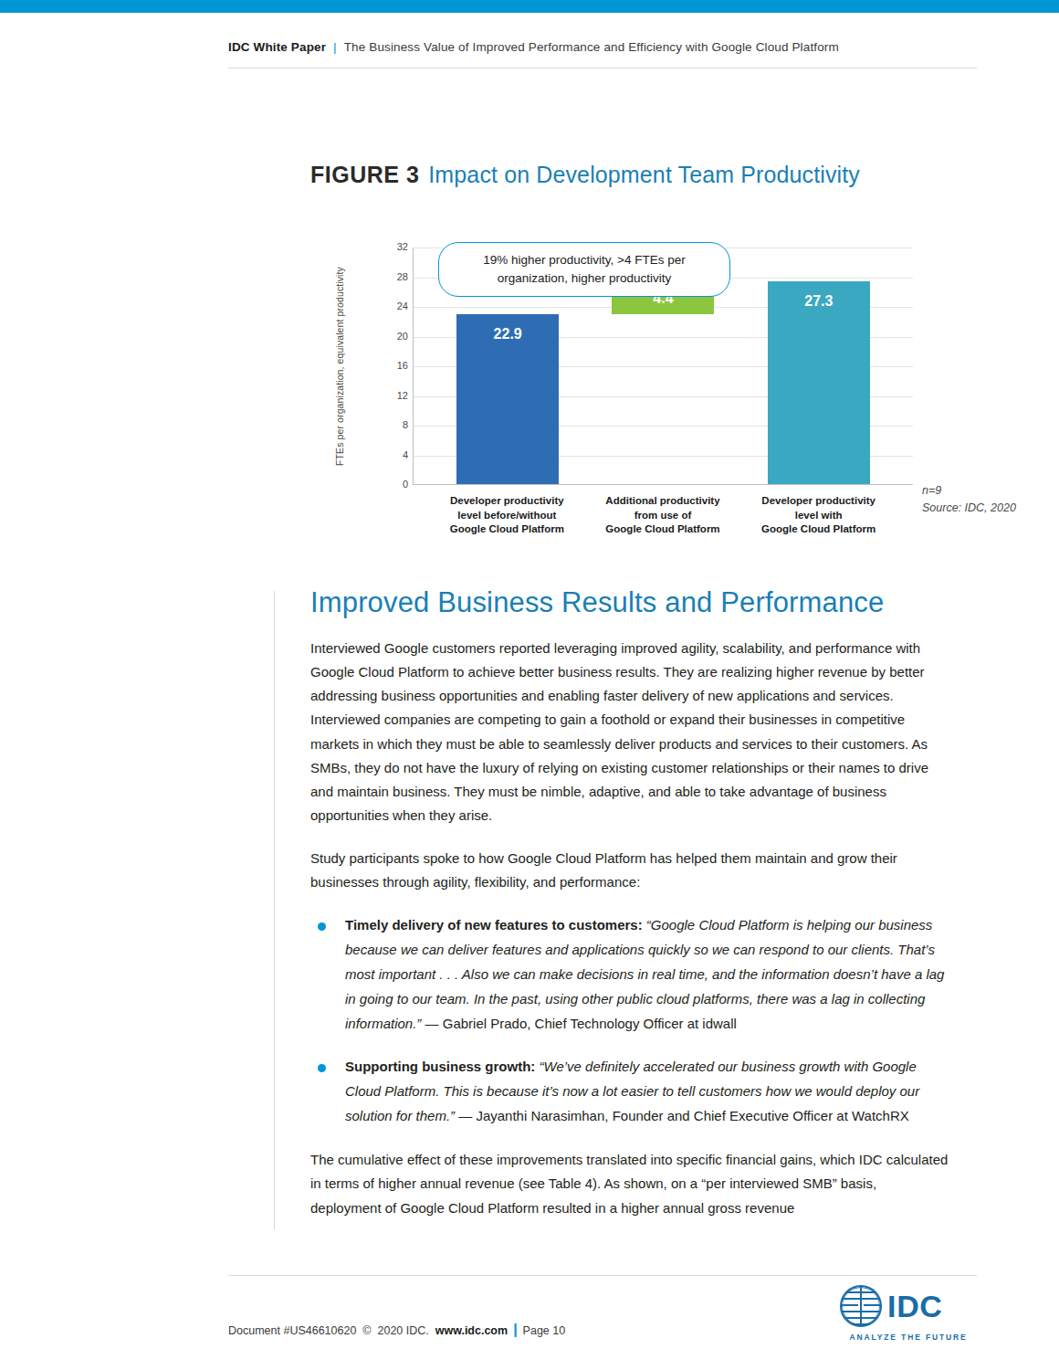IDC White Paper|The Business Value of Improved Performance and Efficiency with Google Cloud Platform
FIGURE 3 Impact on Development Team Productivity
19% higher productivity, >4 FTEs per
organization, higher productivity
FTEs per organization, equivalent productivity
32
28
24
20
16
12
8
4
0
22.9
4.4
27.3
Developer productivity
level before/without
Google Cloud Platform
Additional productivity
from use of
Google Cloud Platform
Developer productivity
level with
Google Cloud Platform
n=9
Source: IDC, 2020
Improved Business Results and Performance
Interviewed Google customers reported leveraging improved agility, scalability, and performance with Google Cloud Platform to achieve better business results. They are realizing higher revenue by better addressing business opportunities and enabling faster delivery of new applications and services. Interviewed companies are competing to gain a foothold or expand their businesses in competitive markets in which they must be able to seamlessly deliver products and services to their customers. As SMBs, they do not have the luxury of relying on existing customer relationships or their names to drive and maintain business. They must be nimble, adaptive, and able to take advantage of business opportunities when they arise.
Study participants spoke to how Google Cloud Platform has helped them maintain and grow their businesses through agility, flexibility, and performance:
Timely delivery of new features to customers: “Google Cloud Platform is helping our business because we can deliver features and applications quickly so we can respond to our clients. That’s most important . . . Also we can make decisions in real time, and the information doesn’t have a lag in going to our team. In the past, using other public cloud platforms, there was a lag in collecting information.” — Gabriel Prado, Chief Technology Officer at idwall
Supporting business growth: “We’ve definitely accelerated our business growth with Google Cloud Platform. This is because it’s now a lot easier to tell customers how we would deploy our solution for them.” — Jayanthi Narasimhan, Founder and Chief Executive Officer at WatchRX
The cumulative effect of these improvements translated into specific financial gains, which IDC calculated in terms of higher annual revenue (see Table 4). As shown, on a “per interviewed SMB” basis, deployment of Google Cloud Platform resulted in a higher annual gross revenue
Document #US46610620 © 2020 IDC. www.idc.com|Page 10
IDC
ANALYZE THE FUTURE